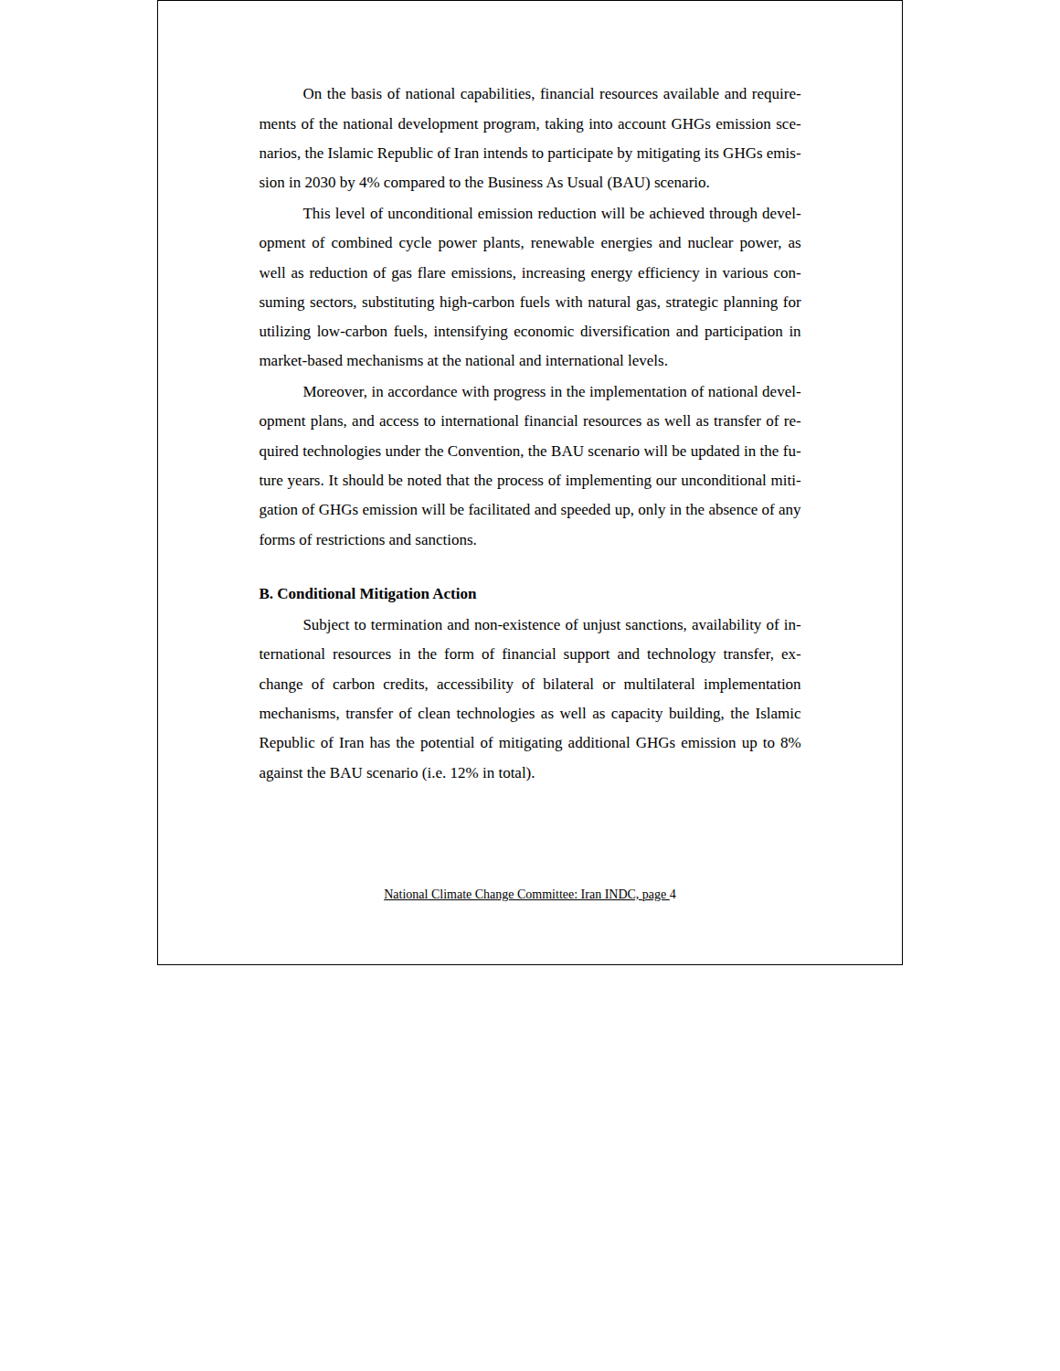On the basis of national capabilities, financial resources available and requirements of the national development program, taking into account GHGs emission scenarios, the Islamic Republic of Iran intends to participate by mitigating its GHGs emission in 2030 by 4% compared to the Business As Usual (BAU) scenario.
This level of unconditional emission reduction will be achieved through development of combined cycle power plants, renewable energies and nuclear power, as well as reduction of gas flare emissions, increasing energy efficiency in various consuming sectors, substituting high-carbon fuels with natural gas, strategic planning for utilizing low-carbon fuels, intensifying economic diversification and participation in market-based mechanisms at the national and international levels.
Moreover, in accordance with progress in the implementation of national development plans, and access to international financial resources as well as transfer of required technologies under the Convention, the BAU scenario will be updated in the future years. It should be noted that the process of implementing our unconditional mitigation of GHGs emission will be facilitated and speeded up, only in the absence of any forms of restrictions and sanctions.
B. Conditional Mitigation Action
Subject to termination and non-existence of unjust sanctions, availability of international resources in the form of financial support and technology transfer, exchange of carbon credits, accessibility of bilateral or multilateral implementation mechanisms, transfer of clean technologies as well as capacity building, the Islamic Republic of Iran has the potential of mitigating additional GHGs emission up to 8% against the BAU scenario (i.e. 12% in total).
National Climate Change Committee: Iran INDC, page 4